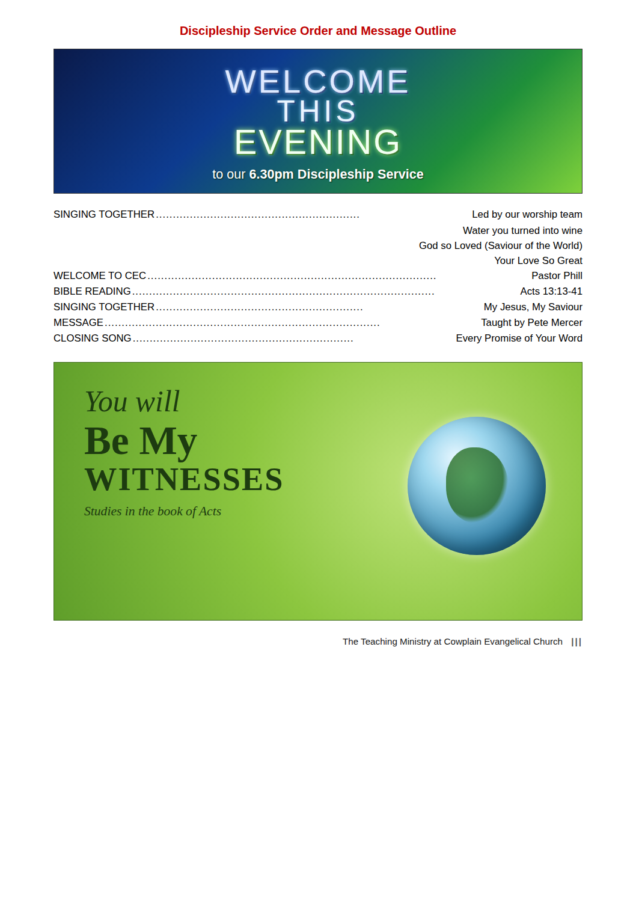Discipleship Service Order and Message Outline
WELCOME
THIS
EVENING
to our 6.30pm Discipleship Service
SINGING TOGETHER ............................................................ Led by our worship team
Water you turned into wine
God so Loved (Saviour of the World)
Your Love So Great
WELCOME TO CEC ..................................................................................... Pastor Phill
BIBLE READING ......................................................................................... Acts 13:13-41
SINGING TOGETHER ............................................................. My Jesus, My Saviour
MESSAGE ................................................................................. Taught by Pete Mercer
CLOSING SONG ................................................................. Every Promise of Your Word
You will
Be My
WITNESSES
Studies in the book of Acts
The Teaching Ministry at Cowplain Evangelical Church |||